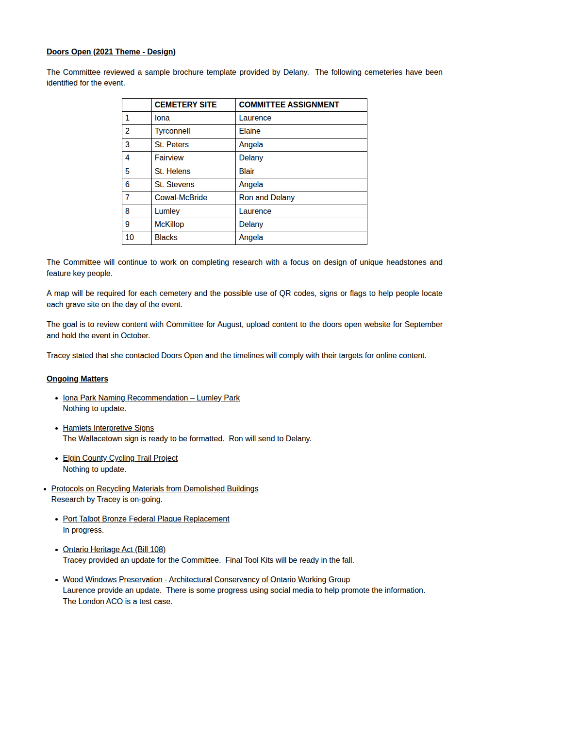Doors Open (2021 Theme - Design)
The Committee reviewed a sample brochure template provided by Delany. The following cemeteries have been identified for the event.
| | CEMETERY SITE | COMMITTEE ASSIGNMENT |
| --- | --- | --- |
| 1 | Iona | Laurence |
| 2 | Tyrconnell | Elaine |
| 3 | St. Peters | Angela |
| 4 | Fairview | Delany |
| 5 | St. Helens | Blair |
| 6 | St. Stevens | Angela |
| 7 | Cowal-McBride | Ron and Delany |
| 8 | Lumley | Laurence |
| 9 | McKillop | Delany |
| 10 | Blacks | Angela |
The Committee will continue to work on completing research with a focus on design of unique headstones and feature key people.
A map will be required for each cemetery and the possible use of QR codes, signs or flags to help people locate each grave site on the day of the event.
The goal is to review content with Committee for August, upload content to the doors open website for September and hold the event in October.
Tracey stated that she contacted Doors Open and the timelines will comply with their targets for online content.
Ongoing Matters
Iona Park Naming Recommendation – Lumley Park Nothing to update.
Hamlets Interpretive Signs The Wallacetown sign is ready to be formatted. Ron will send to Delany.
Elgin County Cycling Trail Project Nothing to update.
Protocols on Recycling Materials from Demolished Buildings Research by Tracey is on-going.
Port Talbot Bronze Federal Plaque Replacement In progress.
Ontario Heritage Act (Bill 108) Tracey provided an update for the Committee. Final Tool Kits will be ready in the fall.
Wood Windows Preservation - Architectural Conservancy of Ontario Working Group Laurence provide an update. There is some progress using social media to help promote the information. The London ACO is a test case.